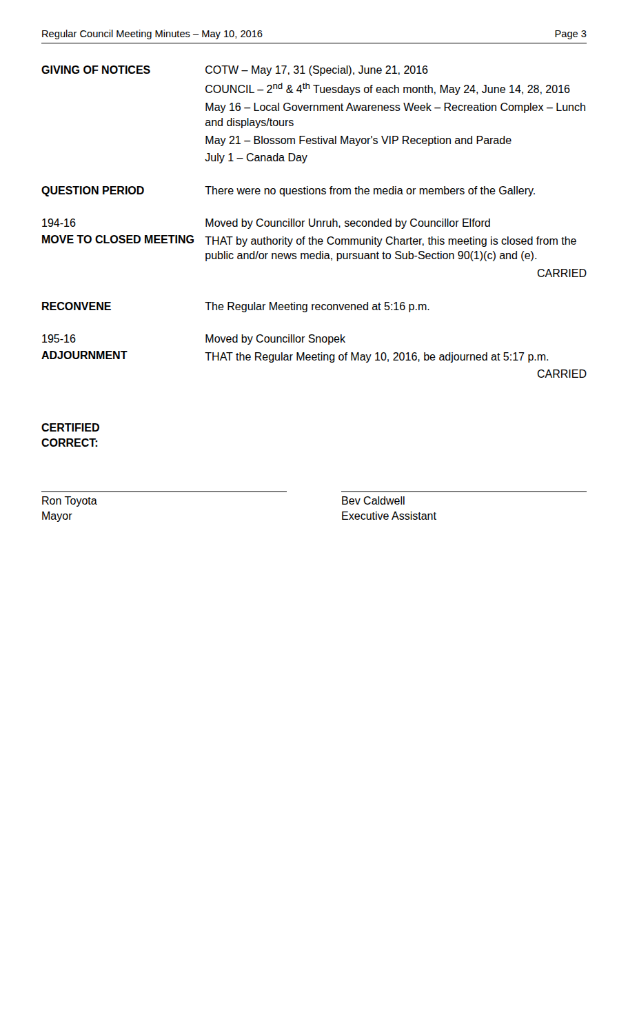Regular Council Meeting Minutes – May 10, 2016 Page 3
| GIVING OF NOTICES | COTW – May 17, 31 (Special), June 21, 2016 COUNCIL – 2 nd & 4 th Tuesdays of each month, May 24, June 14, 28, 2016 May 16 – Local Government Awareness Week – Recreation Complex – Lunch and displays/tours May 21 – Blossom Festival Mayor's VIP Reception and Parade July 1 – Canada Day |
| QUESTION PERIOD | There were no questions from the media or members of the Gallery. |
| 194-16 MOVE TO CLOSED MEETING | Moved by Councillor Unruh, seconded by Councillor Elford THAT by authority of the Community Charter, this meeting is closed from the public and/or news media, pursuant to Sub-Section 90(1)(c) and (e). CARRIED |
| RECONVENE | The Regular Meeting reconvened at 5:16 p.m. |
| 195-16 ADJOURNMENT | Moved by Councillor Snopek THAT the Regular Meeting of May 10, 2016, be adjourned at 5:17 p.m. CARRIED |
CERTIFIED
CORRECT:
Ron Toyota
Mayor
Bev Caldwell
Executive Assistant